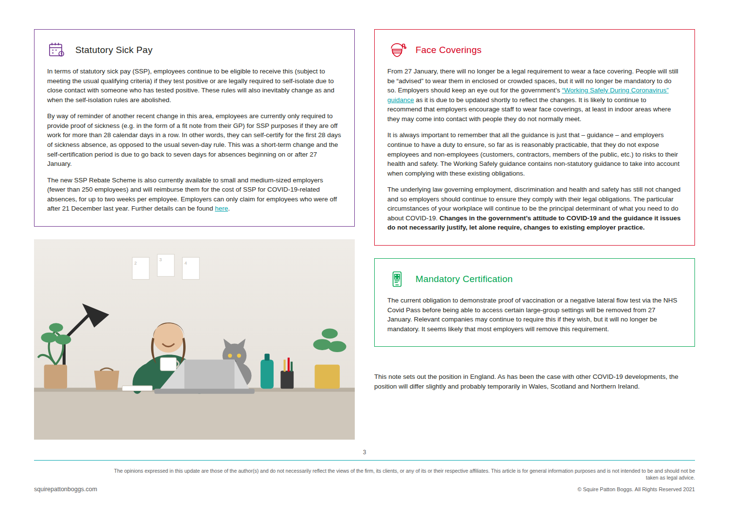Statutory Sick Pay
In terms of statutory sick pay (SSP), employees continue to be eligible to receive this (subject to meeting the usual qualifying criteria) if they test positive or are legally required to self-isolate due to close contact with someone who has tested positive. These rules will also inevitably change as and when the self-isolation rules are abolished.
By way of reminder of another recent change in this area, employees are currently only required to provide proof of sickness (e.g. in the form of a fit note from their GP) for SSP purposes if they are off work for more than 28 calendar days in a row. In other words, they can self-certify for the first 28 days of sickness absence, as opposed to the usual seven-day rule. This was a short-term change and the self-certification period is due to go back to seven days for absences beginning on or after 27 January.
The new SSP Rebate Scheme is also currently available to small and medium-sized employers (fewer than 250 employees) and will reimburse them for the cost of SSP for COVID-19-related absences, for up to two weeks per employee. Employers can only claim for employees who were off after 21 December last year. Further details can be found here.
2 3 4
Face Coverings
From 27 January, there will no longer be a legal requirement to wear a face covering. People will still be “advised” to wear them in enclosed or crowded spaces, but it will no longer be mandatory to do so. Employers should keep an eye out for the government’s “Working Safely During Coronavirus” guidance as it is due to be updated shortly to reflect the changes. It is likely to continue to recommend that employers encourage staff to wear face coverings, at least in indoor areas where they may come into contact with people they do not normally meet.
It is always important to remember that all the guidance is just that – guidance – and employers continue to have a duty to ensure, so far as is reasonably practicable, that they do not expose employees and non-employees (customers, contractors, members of the public, etc.) to risks to their health and safety. The Working Safely guidance contains non-statutory guidance to take into account when complying with these existing obligations.
The underlying law governing employment, discrimination and health and safety has still not changed and so employers should continue to ensure they comply with their legal obligations. The particular circumstances of your workplace will continue to be the principal determinant of what you need to do about COVID-19. Changes in the government’s attitude to COVID-19 and the guidance it issues do not necessarily justify, let alone require, changes to existing employer practice.
Mandatory Certification
The current obligation to demonstrate proof of vaccination or a negative lateral flow test via the NHS Covid Pass before being able to access certain large-group settings will be removed from 27 January. Relevant companies may continue to require this if they wish, but it will no longer be mandatory. It seems likely that most employers will remove this requirement.
This note sets out the position in England. As has been the case with other COVID-19 developments, the position will differ slightly and probably temporarily in Wales, Scotland and Northern Ireland.
3
squirepattonboggs.com
The opinions expressed in this update are those of the author(s) and do not necessarily reflect the views of the firm, its clients, or any of its or their respective affiliates. This article is for general information purposes and is not intended to be and should not be taken as legal advice.
© Squire Patton Boggs. All Rights Reserved 2021